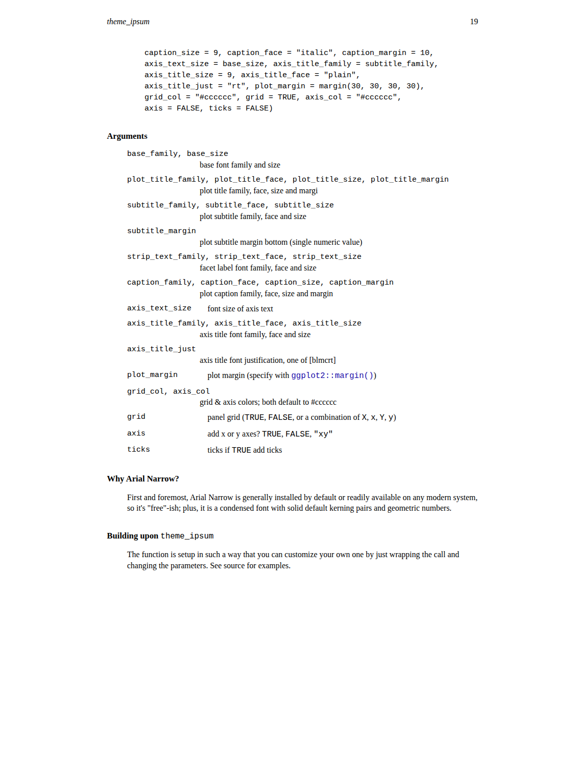theme_ipsum 19
    caption_size = 9, caption_face = "italic", caption_margin = 10,
    axis_text_size = base_size, axis_title_family = subtitle_family,
    axis_title_size = 9, axis_title_face = "plain",
    axis_title_just = "rt", plot_margin = margin(30, 30, 30, 30),
    grid_col = "#cccccc", grid = TRUE, axis_col = "#cccccc",
    axis = FALSE, ticks = FALSE)
Arguments
base_family, base_size
base font family and size
plot_title_family, plot_title_face, plot_title_size, plot_title_margin
plot title family, face, size and margi
subtitle_family, subtitle_face, subtitle_size
plot subtitle family, face and size
subtitle_margin
plot subtitle margin bottom (single numeric value)
strip_text_family, strip_text_face, strip_text_size
facet label font family, face and size
caption_family, caption_face, caption_size, caption_margin
plot caption family, face, size and margin
axis_text_size
font size of axis text
axis_title_family, axis_title_face, axis_title_size
axis title font family, face and size
axis_title_just
axis title font justification, one of [blmcrt]
plot_margin
plot margin (specify with ggplot2::margin())
grid_col, axis_col
grid & axis colors; both default to #cccccc
grid
panel grid (TRUE, FALSE, or a combination of X, x, Y, y)
axis
add x or y axes? TRUE, FALSE, "xy"
ticks
ticks if TRUE add ticks
Why Arial Narrow?
First and foremost, Arial Narrow is generally installed by default or readily available on any modern system, so it's "free"-ish; plus, it is a condensed font with solid default kerning pairs and geometric numbers.
Building upon theme_ipsum
The function is setup in such a way that you can customize your own one by just wrapping the call and changing the parameters. See source for examples.